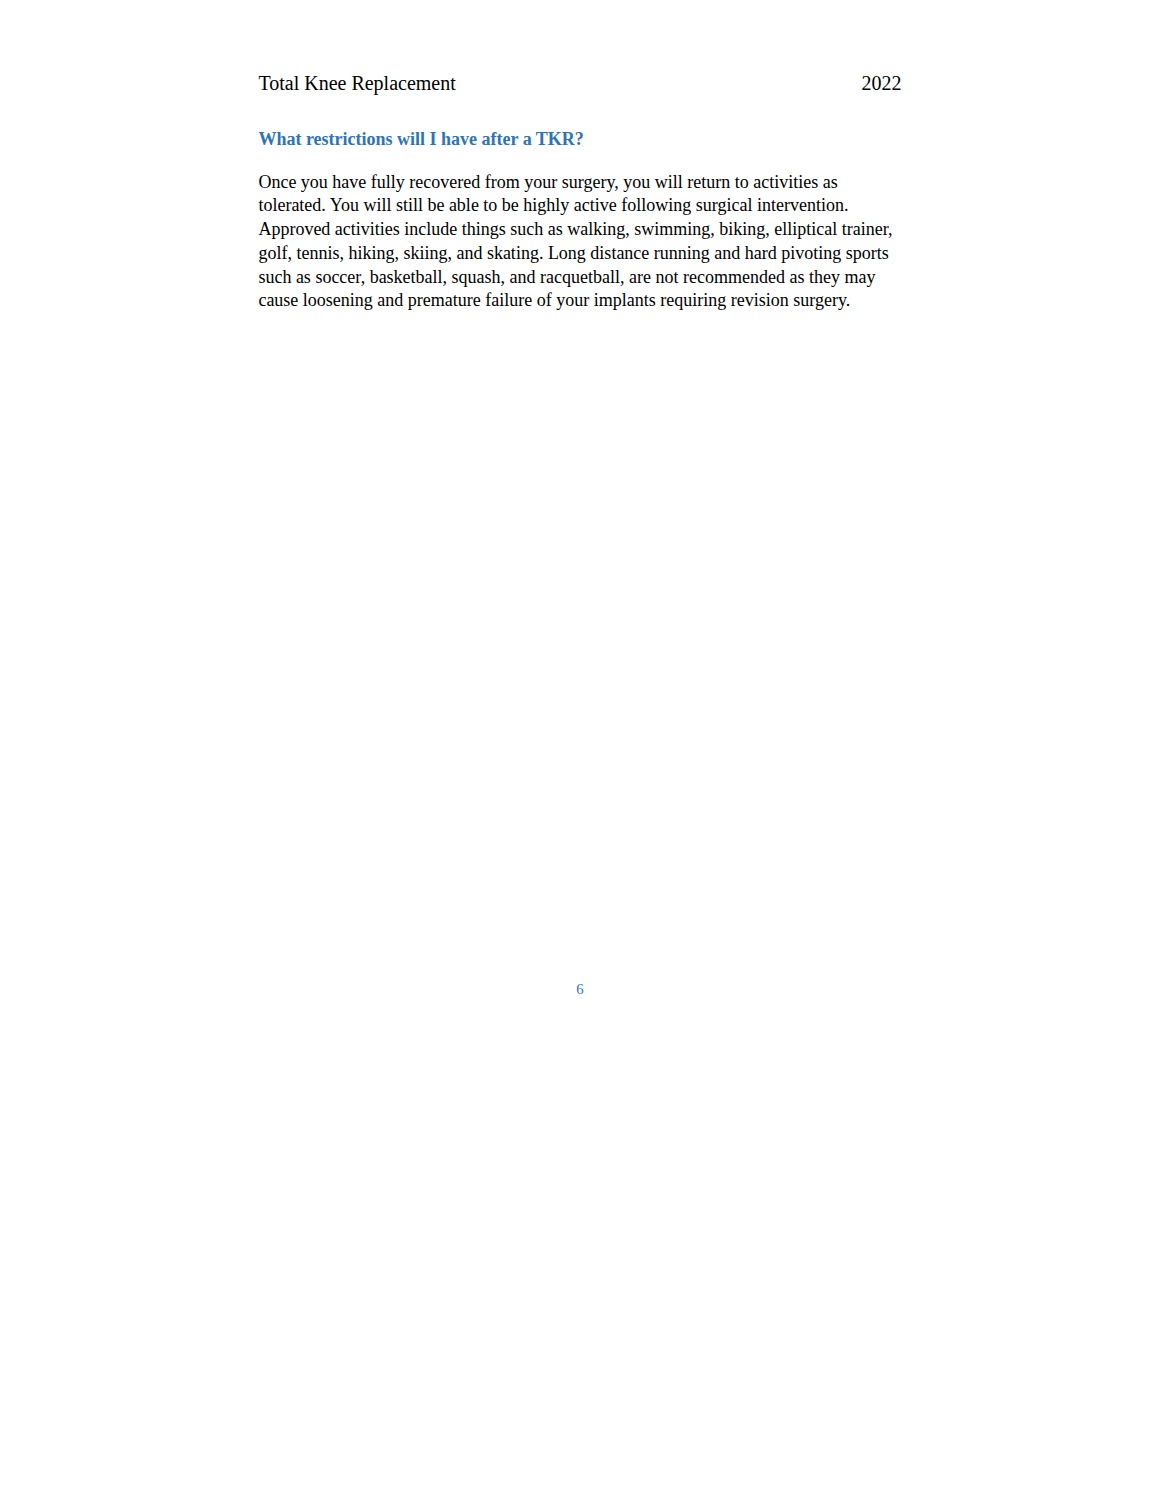Total Knee Replacement
2022
What restrictions will I have after a TKR?
Once you have fully recovered from your surgery, you will return to activities as tolerated. You will still be able to be highly active following surgical intervention. Approved activities include things such as walking, swimming, biking, elliptical trainer, golf, tennis, hiking, skiing, and skating. Long distance running and hard pivoting sports such as soccer, basketball, squash, and racquetball, are not recommended as they may cause loosening and premature failure of your implants requiring revision surgery.
6